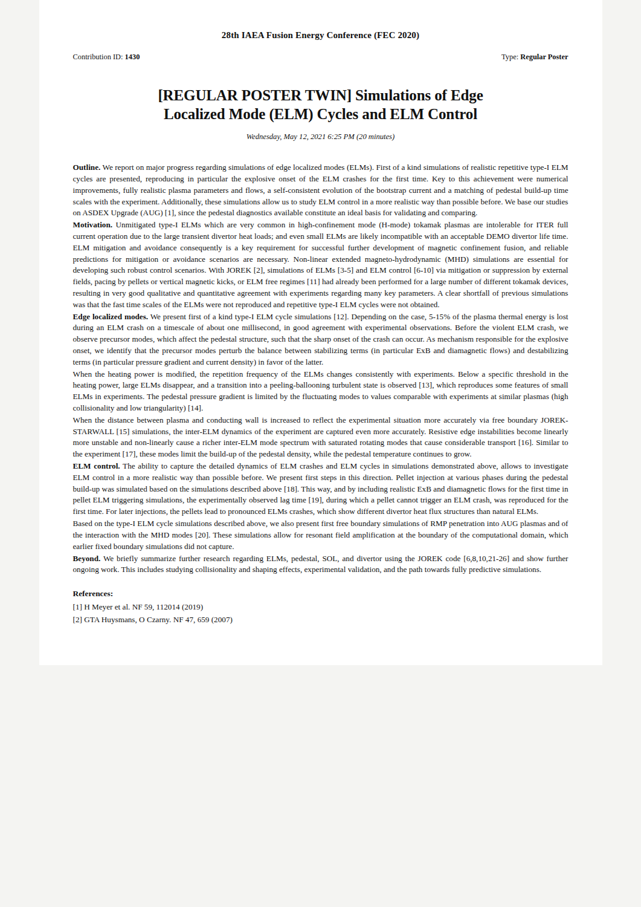28th IAEA Fusion Energy Conference (FEC 2020)
Contribution ID: 1430
Type: Regular Poster
[REGULAR POSTER TWIN] Simulations of Edge
Localized Mode (ELM) Cycles and ELM Control
Wednesday, May 12, 2021 6:25 PM (20 minutes)
Outline. We report on major progress regarding simulations of edge localized modes (ELMs). First of a kind simulations of realistic repetitive type-I ELM cycles are presented, reproducing in particular the explosive onset of the ELM crashes for the first time. Key to this achievement were numerical improvements, fully realistic plasma parameters and flows, a self-consistent evolution of the bootstrap current and a matching of pedestal build-up time scales with the experiment. Additionally, these simulations allow us to study ELM control in a more realistic way than possible before. We base our studies on ASDEX Upgrade (AUG) [1], since the pedestal diagnostics available constitute an ideal basis for validating and comparing.
Motivation. Unmitigated type-I ELMs which are very common in high-confinement mode (H-mode) tokamak plasmas are intolerable for ITER full current operation due to the large transient divertor heat loads; and even small ELMs are likely incompatible with an acceptable DEMO divertor life time. ELM mitigation and avoidance consequently is a key requirement for successful further development of magnetic confinement fusion, and reliable predictions for mitigation or avoidance scenarios are necessary. Non-linear extended magneto-hydrodynamic (MHD) simulations are essential for developing such robust control scenarios. With JOREK [2], simulations of ELMs [3-5] and ELM control [6-10] via mitigation or suppression by external fields, pacing by pellets or vertical magnetic kicks, or ELM free regimes [11] had already been performed for a large number of different tokamak devices, resulting in very good qualitative and quantitative agreement with experiments regarding many key parameters. A clear shortfall of previous simulations was that the fast time scales of the ELMs were not reproduced and repetitive type-I ELM cycles were not obtained.
Edge localized modes. We present first of a kind type-I ELM cycle simulations [12]. Depending on the case, 5-15% of the plasma thermal energy is lost during an ELM crash on a timescale of about one millisecond, in good agreement with experimental observations. Before the violent ELM crash, we observe precursor modes, which affect the pedestal structure, such that the sharp onset of the crash can occur. As mechanism responsible for the explosive onset, we identify that the precursor modes perturb the balance between stabilizing terms (in particular ExB and diamagnetic flows) and destabilizing terms (in particular pressure gradient and current density) in favor of the latter.
When the heating power is modified, the repetition frequency of the ELMs changes consistently with experiments. Below a specific threshold in the heating power, large ELMs disappear, and a transition into a peeling-ballooning turbulent state is observed [13], which reproduces some features of small ELMs in experiments. The pedestal pressure gradient is limited by the fluctuating modes to values comparable with experiments at similar plasmas (high collisionality and low triangularity) [14].
When the distance between plasma and conducting wall is increased to reflect the experimental situation more accurately via free boundary JOREK-STARWALL [15] simulations, the inter-ELM dynamics of the experiment are captured even more accurately. Resistive edge instabilities become linearly more unstable and non-linearly cause a richer inter-ELM mode spectrum with saturated rotating modes that cause considerable transport [16]. Similar to the experiment [17], these modes limit the build-up of the pedestal density, while the pedestal temperature continues to grow.
ELM control. The ability to capture the detailed dynamics of ELM crashes and ELM cycles in simulations demonstrated above, allows to investigate ELM control in a more realistic way than possible before. We present first steps in this direction. Pellet injection at various phases during the pedestal build-up was simulated based on the simulations described above [18]. This way, and by including realistic ExB and diamagnetic flows for the first time in pellet ELM triggering simulations, the experimentally observed lag time [19], during which a pellet cannot trigger an ELM crash, was reproduced for the first time. For later injections, the pellets lead to pronounced ELMs crashes, which show different divertor heat flux structures than natural ELMs.
Based on the type-I ELM cycle simulations described above, we also present first free boundary simulations of RMP penetration into AUG plasmas and of the interaction with the MHD modes [20]. These simulations allow for resonant field amplification at the boundary of the computational domain, which earlier fixed boundary simulations did not capture.
Beyond. We briefly summarize further research regarding ELMs, pedestal, SOL, and divertor using the JOREK code [6,8,10,21-26] and show further ongoing work. This includes studying collisionality and shaping effects, experimental validation, and the path towards fully predictive simulations.
References:
[1] H Meyer et al. NF 59, 112014 (2019)
[2] GTA Huysmans, O Czarny. NF 47, 659 (2007)